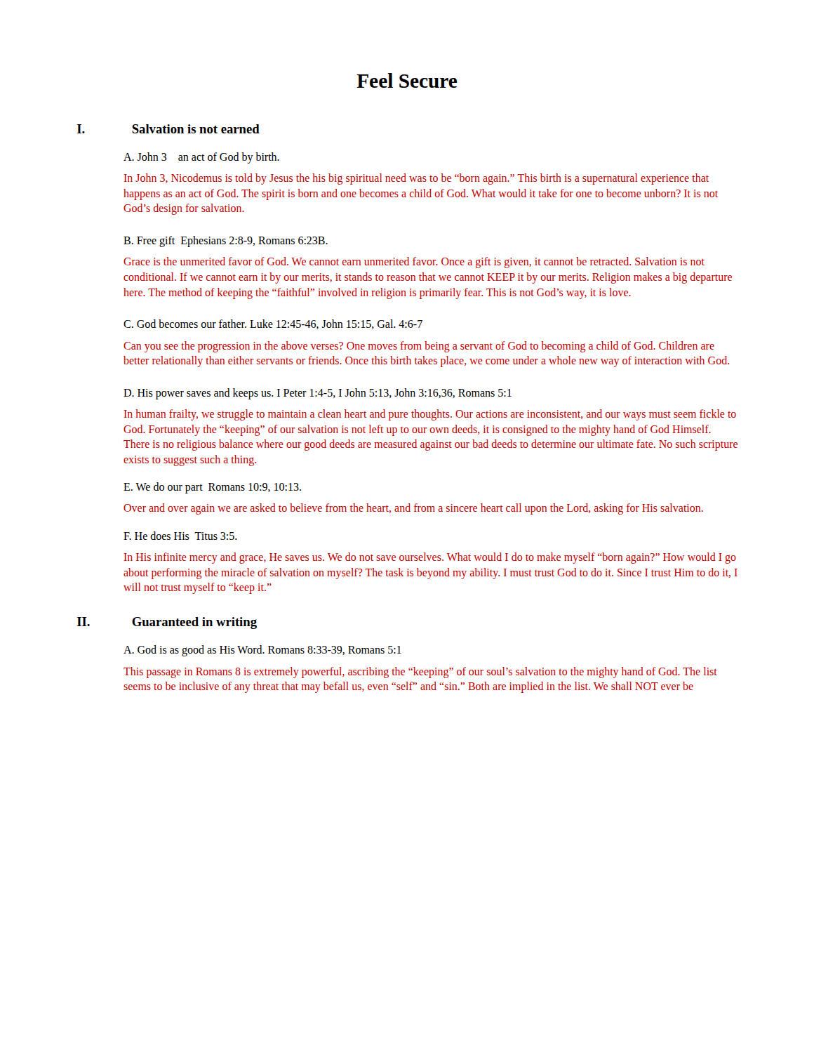Feel Secure
I. Salvation is not earned
A. John 3 an act of God by birth.
In John 3, Nicodemus is told by Jesus the his big spiritual need was to be “born again.” This birth is a supernatural experience that happens as an act of God. The spirit is born and one becomes a child of God. What would it take for one to become unborn? It is not God’s design for salvation.
B. Free gift Ephesians 2:8-9, Romans 6:23B.
Grace is the unmerited favor of God. We cannot earn unmerited favor. Once a gift is given, it cannot be retracted. Salvation is not conditional. If we cannot earn it by our merits, it stands to reason that we cannot KEEP it by our merits. Religion makes a big departure here. The method of keeping the “faithful” involved in religion is primarily fear. This is not God’s way, it is love.
C. God becomes our father. Luke 12:45-46, John 15:15, Gal. 4:6-7
Can you see the progression in the above verses? One moves from being a servant of God to becoming a child of God. Children are better relationally than either servants or friends. Once this birth takes place, we come under a whole new way of interaction with God.
D. His power saves and keeps us. I Peter 1:4-5, I John 5:13, John 3:16,36, Romans 5:1
In human frailty, we struggle to maintain a clean heart and pure thoughts. Our actions are inconsistent, and our ways must seem fickle to God. Fortunately the “keeping” of our salvation is not left up to our own deeds, it is consigned to the mighty hand of God Himself. There is no religious balance where our good deeds are measured against our bad deeds to determine our ultimate fate. No such scripture exists to suggest such a thing.
E. We do our part Romans 10:9, 10:13.
Over and over again we are asked to believe from the heart, and from a sincere heart call upon the Lord, asking for His salvation.
F. He does His Titus 3:5.
In His infinite mercy and grace, He saves us. We do not save ourselves. What would I do to make myself “born again?” How would I go about performing the miracle of salvation on myself? The task is beyond my ability. I must trust God to do it. Since I trust Him to do it, I will not trust myself to “keep it.”
II. Guaranteed in writing
A. God is as good as His Word. Romans 8:33-39, Romans 5:1
This passage in Romans 8 is extremely powerful, ascribing the “keeping” of our soul’s salvation to the mighty hand of God. The list seems to be inclusive of any threat that may befall us, even “self” and “sin.” Both are implied in the list. We shall NOT ever be